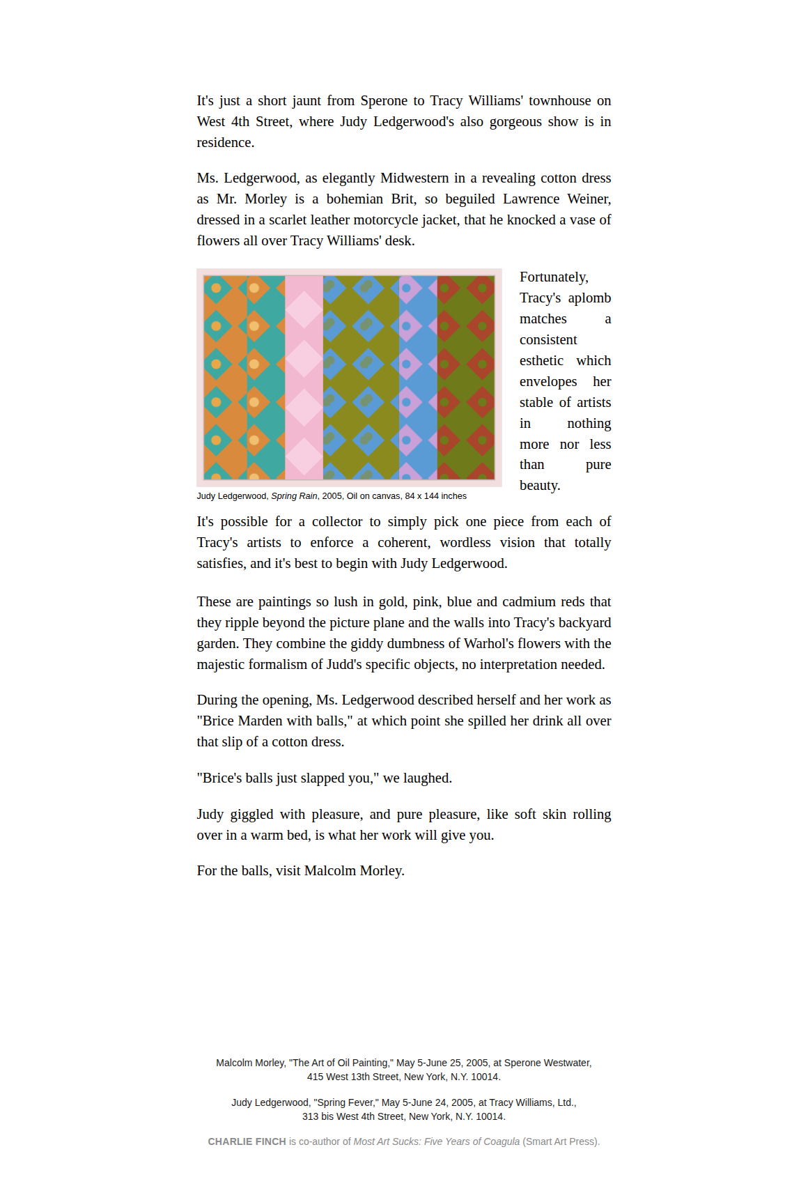It's just a short jaunt from Sperone to Tracy Williams' townhouse on West 4th Street, where Judy Ledgerwood's also gorgeous show is in residence.
Ms. Ledgerwood, as elegantly Midwestern in a revealing cotton dress as Mr. Morley is a bohemian Brit, so beguiled Lawrence Weiner, dressed in a scarlet leather motorcycle jacket, that he knocked a vase of flowers all over Tracy Williams' desk.
Judy Ledgerwood, Spring Rain, 2005, Oil on canvas, 84 x 144 inches
Fortunately, Tracy's aplomb matches a consistent esthetic which envelopes her stable of artists in nothing more nor less than pure beauty.
It's possible for a collector to simply pick one piece from each of Tracy's artists to enforce a coherent, wordless vision that totally satisfies, and it's best to begin with Judy Ledgerwood.
These are paintings so lush in gold, pink, blue and cadmium reds that they ripple beyond the picture plane and the walls into Tracy's backyard garden. They combine the giddy dumbness of Warhol's flowers with the majestic formalism of Judd's specific objects, no interpretation needed.
During the opening, Ms. Ledgerwood described herself and her work as "Brice Marden with balls," at which point she spilled her drink all over that slip of a cotton dress.
"Brice's balls just slapped you," we laughed.
Judy giggled with pleasure, and pure pleasure, like soft skin rolling over in a warm bed, is what her work will give you.
For the balls, visit Malcolm Morley.
Malcolm Morley, "The Art of Oil Painting," May 5-June 25, 2005, at Sperone Westwater,
415 West 13th Street, New York, N.Y. 10014.
Judy Ledgerwood, "Spring Fever," May 5-June 24, 2005, at Tracy Williams, Ltd.,
313 bis West 4th Street, New York, N.Y. 10014.
CHARLIE FINCH is co-author of Most Art Sucks: Five Years of Coagula (Smart Art Press).